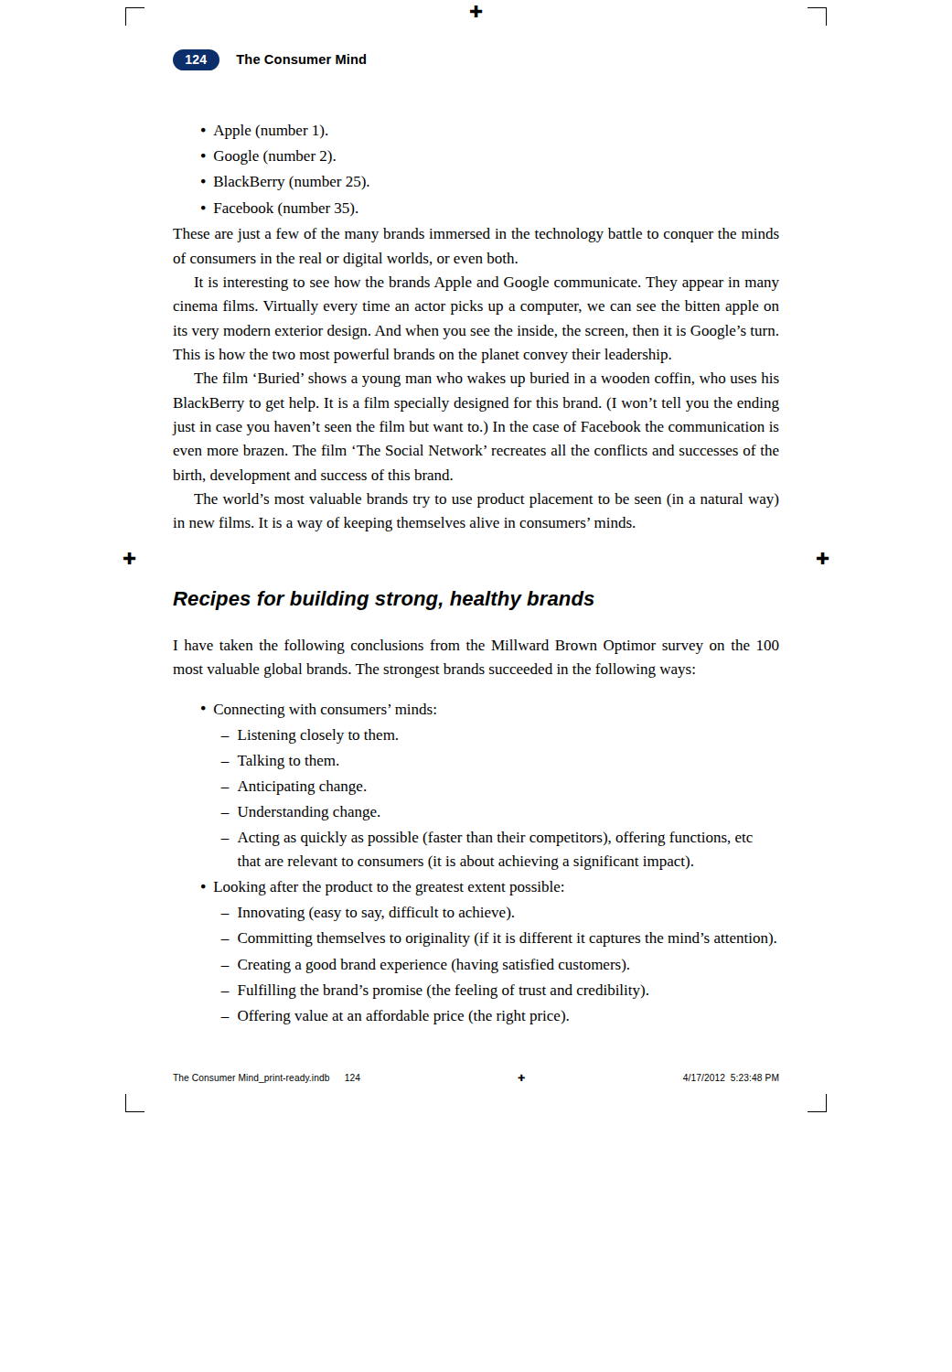✚ ✚ ✚
124 The Consumer Mind
Apple (number 1).
Google (number 2).
BlackBerry (number 25).
Facebook (number 35).
These are just a few of the many brands immersed in the technology battle to conquer the minds of consumers in the real or digital worlds, or even both.
It is interesting to see how the brands Apple and Google communicate. They appear in many cinema films. Virtually every time an actor picks up a computer, we can see the bitten apple on its very modern exterior design. And when you see the inside, the screen, then it is Google’s turn. This is how the two most powerful brands on the planet convey their leadership.
The film ‘Buried’ shows a young man who wakes up buried in a wooden coffin, who uses his BlackBerry to get help. It is a film specially designed for this brand. (I won’t tell you the ending just in case you haven’t seen the film but want to.) In the case of Facebook the communication is even more brazen. The film ‘The Social Network’ recreates all the conflicts and successes of the birth, development and success of this brand.
The world’s most valuable brands try to use product placement to be seen (in a natural way) in new films. It is a way of keeping themselves alive in consumers’ minds.
Recipes for building strong, healthy brands
I have taken the following conclusions from the Millward Brown Optimor survey on the 100 most valuable global brands. The strongest brands succeeded in the following ways:
Connecting with consumers’ minds:
Listening closely to them.
Talking to them.
Anticipating change.
Understanding change.
Acting as quickly as possible (faster than their competitors), offering functions, etc that are relevant to consumers (it is about achieving a significant impact).
Looking after the product to the greatest extent possible:
Innovating (easy to say, difficult to achieve).
Committing themselves to originality (if it is different it captures the mind’s attention).
Creating a good brand experience (having satisfied customers).
Fulfilling the brand’s promise (the feeling of trust and credibility).
Offering value at an affordable price (the right price).
The Consumer Mind_print-ready.indb124 ✚ 4/17/2012 5:23:48 PM